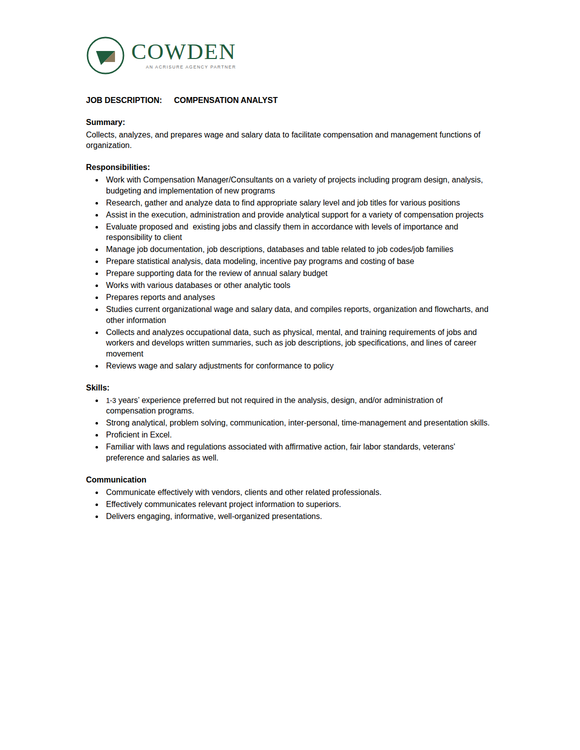COWDEN
AN ACRISURE AGENCY PARTNER
JOB DESCRIPTION: COMPENSATION ANALYST
Summary:
Collects, analyzes, and prepares wage and salary data to facilitate compensation and management functions of organization.
Responsibilities:
Work with Compensation Manager/Consultants on a variety of projects including program design, analysis, budgeting and implementation of new programs
Research, gather and analyze data to find appropriate salary level and job titles for various positions
Assist in the execution, administration and provide analytical support for a variety of compensation projects
Evaluate proposed and existing jobs and classify them in accordance with levels of importance and responsibility to client
Manage job documentation, job descriptions, databases and table related to job codes/job families
Prepare statistical analysis, data modeling, incentive pay programs and costing of base
Prepare supporting data for the review of annual salary budget
Works with various databases or other analytic tools
Prepares reports and analyses
Studies current organizational wage and salary data, and compiles reports, organization and flowcharts, and other information
Collects and analyzes occupational data, such as physical, mental, and training requirements of jobs and workers and develops written summaries, such as job descriptions, job specifications, and lines of career movement
Reviews wage and salary adjustments for conformance to policy
Skills:
1-3 years’ experience preferred but not required in the analysis, design, and/or administration of compensation programs.
Strong analytical, problem solving, communication, inter-personal, time-management and presentation skills.
Proficient in Excel.
Familiar with laws and regulations associated with affirmative action, fair labor standards, veterans' preference and salaries as well.
Communication
Communicate effectively with vendors, clients and other related professionals.
Effectively communicates relevant project information to superiors.
Delivers engaging, informative, well-organized presentations.